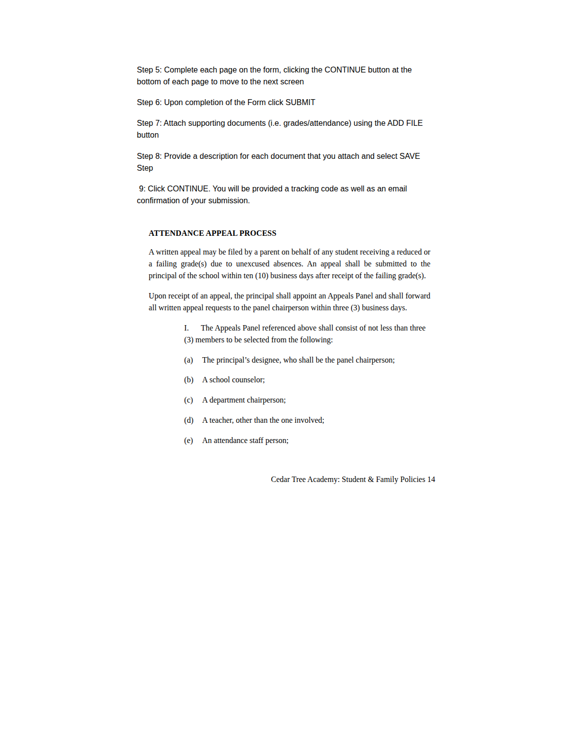Step 5: Complete each page on the form, clicking the CONTINUE button at the bottom of each page to move to the next screen
Step 6: Upon completion of the Form click SUBMIT
Step 7: Attach supporting documents (i.e. grades/attendance) using the ADD FILE button
Step 8: Provide a description for each document that you attach and select SAVE Step
9: Click CONTINUE. You will be provided a tracking code as well as an email confirmation of your submission.
ATTENDANCE APPEAL PROCESS
A written appeal may be filed by a parent on behalf of any student receiving a reduced or a failing grade(s) due to unexcused absences. An appeal shall be submitted to the principal of the school within ten (10) business days after receipt of the failing grade(s).
Upon receipt of an appeal, the principal shall appoint an Appeals Panel and shall forward all written appeal requests to the panel chairperson within three (3) business days.
I. The Appeals Panel referenced above shall consist of not less than three (3) members to be selected from the following:
(a) The principal’s designee, who shall be the panel chairperson;
(b) A school counselor;
(c) A department chairperson;
(d) A teacher, other than the one involved;
(e) An attendance staff person;
Cedar Tree Academy: Student & Family Policies 14